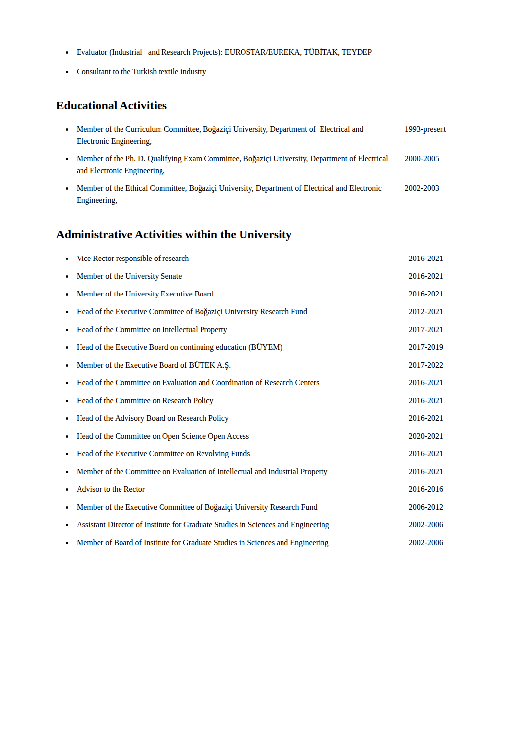Evaluator (Industrial and Research Projects): EUROSTAR/EUREKA, TÜBİTAK, TEYDEP
Consultant to the Turkish textile industry
Educational Activities
Member of the Curriculum Committee, Boğaziçi University, Department of Electrical and Electronic Engineering,
1993-present
Member of the Ph. D. Qualifying Exam Committee, Boğaziçi University, Department of Electrical and Electronic Engineering,
2000-2005
Member of the Ethical Committee, Boğaziçi University, Department of Electrical and Electronic Engineering,
2002-2003
Administrative Activities within the University
Vice Rector responsible of research
2016-2021
Member of the University Senate
2016-2021
Member of the University Executive Board
2016-2021
Head of the Executive Committee of Boğaziçi University Research Fund
2012-2021
Head of the Committee on Intellectual Property
2017-2021
Head of the Executive Board on continuing education (BÜYEM)
2017-2019
Member of the Executive Board of BÜTEK A.Ş.
2017-2022
Head of the Committee on Evaluation and Coordination of Research Centers
2016-2021
Head of the Committee on Research Policy
2016-2021
Head of the Advisory Board on Research Policy
2016-2021
Head of the Committee on Open Science Open Access
2020-2021
Head of the Executive Committee on Revolving Funds
2016-2021
Member of the Committee on Evaluation of Intellectual and Industrial Property
2016-2021
Advisor to the Rector
2016-2016
Member of the Executive Committee of Boğaziçi University Research Fund
2006-2012
Assistant Director of Institute for Graduate Studies in Sciences and Engineering
2002-2006
Member of Board of Institute for Graduate Studies in Sciences and Engineering
2002-2006